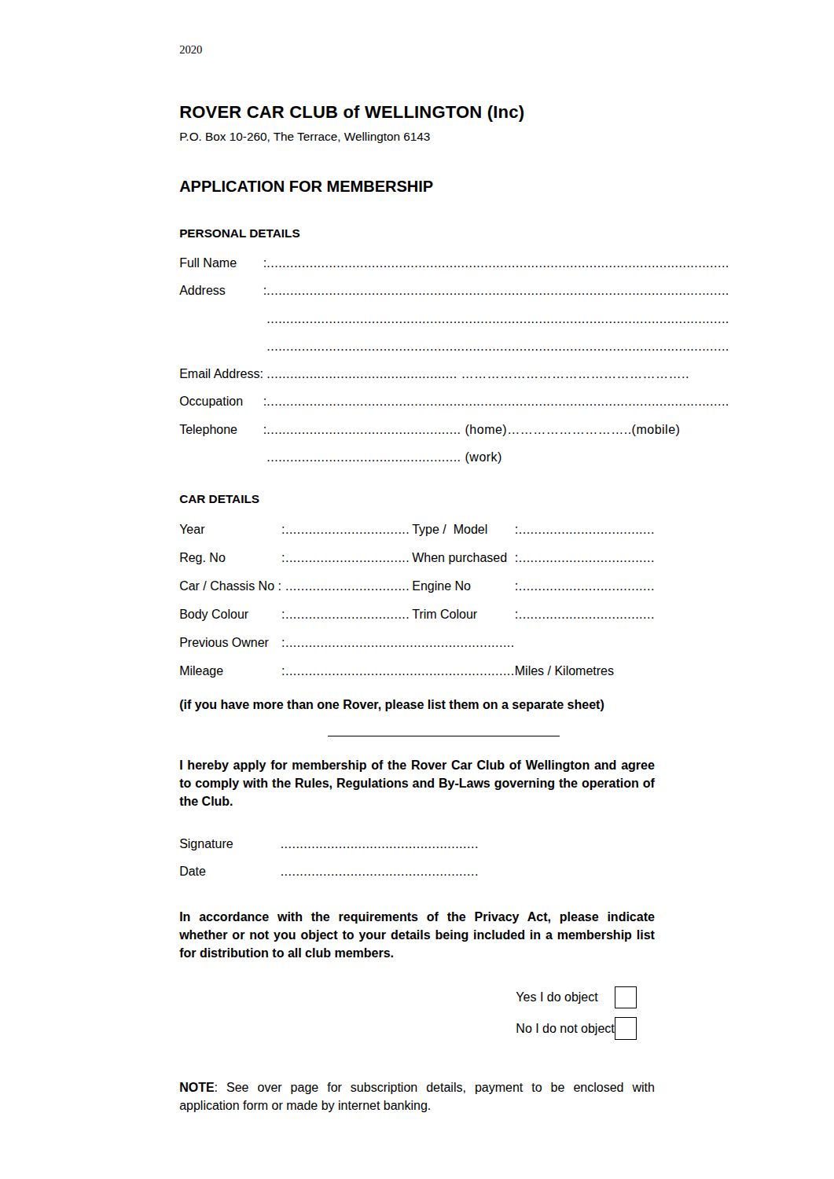2020
ROVER CAR CLUB of WELLINGTON (Inc)
P.O. Box 10-260, The Terrace, Wellington 6143
APPLICATION FOR MEMBERSHIP
PERSONAL DETAILS
| Full Name | : | ....................................................................................................................... |
| Address | : | ....................................................................................................................... |
| | | ....................................................................................................................... |
| | | ....................................................................................................................... |
| Email Address: | | ................................................. …………………………………………….. |
| Occupation | : | ....................................................................................................................... |
| Telephone | : | .................................................. (home)………………………..(mobile) |
| | | .................................................. (work) |
CAR DETAILS
| Year | : | ................................ | Type / Model | : | ................................... |
| Reg. No | : | ................................ | When purchased | : | ................................... |
| Car / Chassis No : | | ................................ | Engine No | : | ................................... |
| Body Colour | : | ................................ | Trim Colour | : | ................................... |
| Previous Owner | : | ........................................................... |
| Mileage | : | ........................................................... | Miles / Kilometres |
(if you have more than one Rover, please list them on a separate sheet)
I hereby apply for membership of the Rover Car Club of Wellington and agree to comply with the Rules, Regulations and By-Laws governing the operation of the Club.
| Signature | ................................................... |
| Date | ................................................... |
In accordance with the requirements of the Privacy Act, please indicate whether or not you object to your details being included in a membership list for distribution to all club members.
| Yes I do object | |
| No I do not object | |
NOTE: See over page for subscription details, payment to be enclosed with application form or made by internet banking.